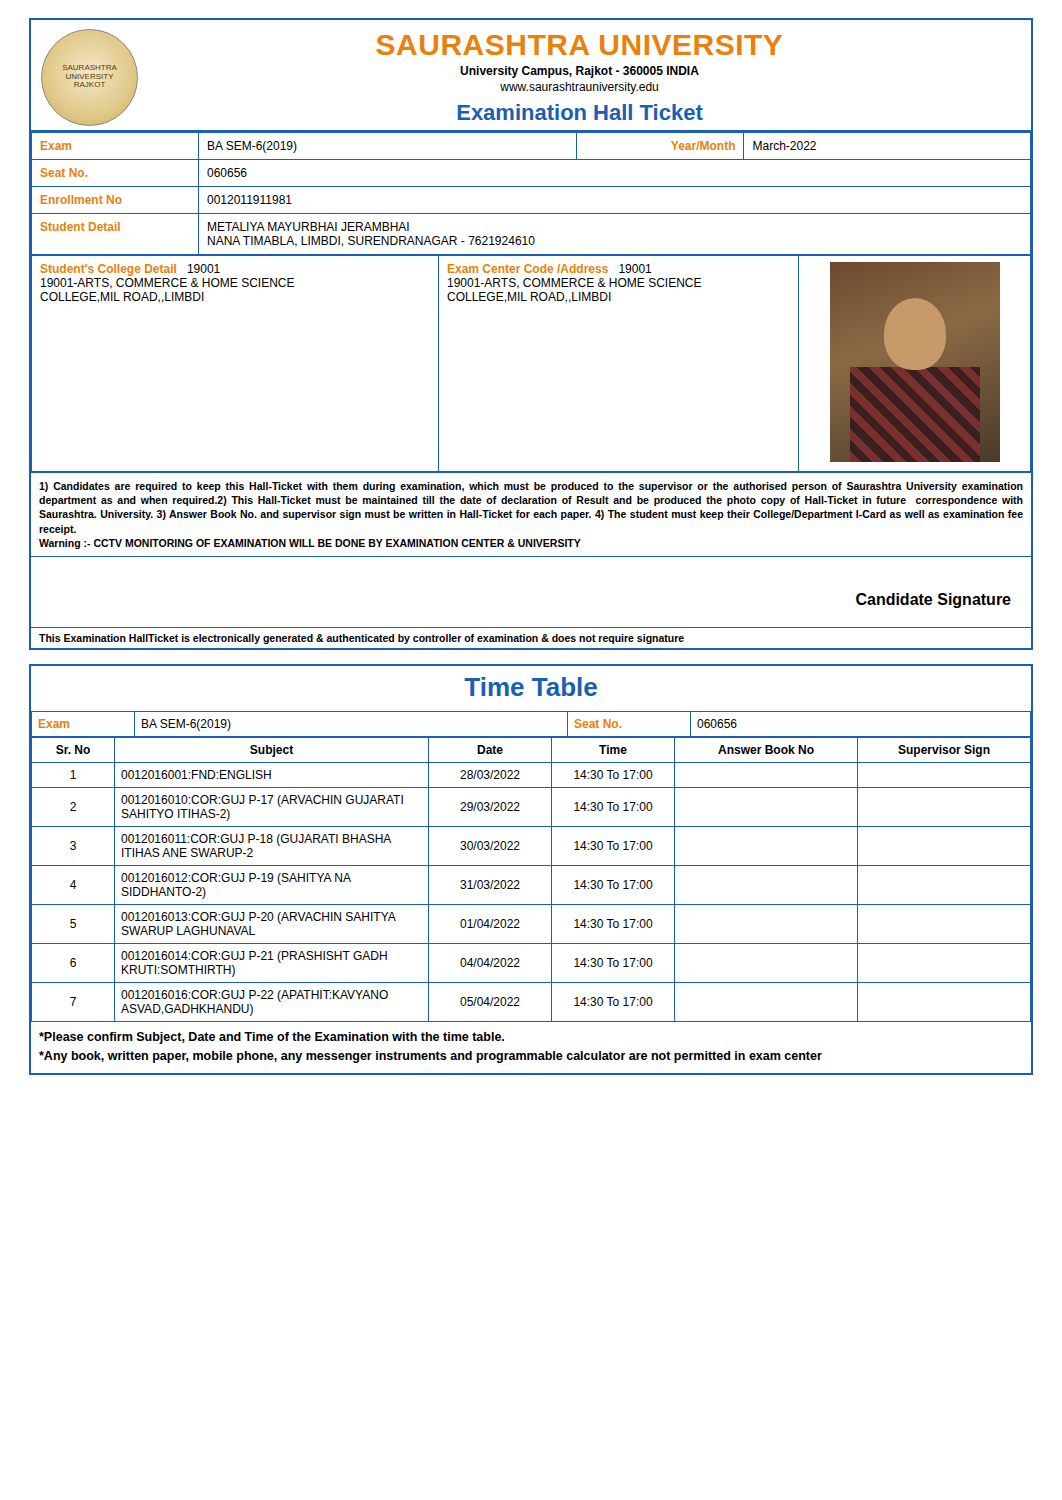SAURASHTRA
UNIVERSITY
RAJKOT
SAURASHTRA UNIVERSITY
University Campus, Rajkot - 360005 INDIA
www.saurashtrauniversity.edu
Examination Hall Ticket
| Exam | BA SEM-6(2019) | Year/Month | March-2022 |
| Seat No. | 060656 |
| Enrollment No | 0012011911981 |
| Student Detail | METALIYA MAYURBHAI JERAMBHAI NANA TIMABLA, LIMBDI, SURENDRANAGAR - 7621924610 |
| Student's College Detail 19001 19001-ARTS, COMMERCE & HOME SCIENCE COLLEGE,MIL ROAD,,LIMBDI | Exam Center Code /Address 19001 19001-ARTS, COMMERCE & HOME SCIENCE COLLEGE,MIL ROAD,,LIMBDI | |
1) Candidates are required to keep this Hall-Ticket with them during examination, which must be produced to the supervisor or the authorised person of Saurashtra University examination department as and when required.2) This Hall-Ticket must be maintained till the date of declaration of Result and be produced the photo copy of Hall-Ticket in future correspondence with Saurashtra. University. 3) Answer Book No. and supervisor sign must be written in Hall-Ticket for each paper. 4) The student must keep their College/Department I-Card as well as examination fee receipt.
Warning :- CCTV MONITORING OF EXAMINATION WILL BE DONE BY EXAMINATION CENTER & UNIVERSITY
Candidate Signature
This Examination HallTicket is electronically generated & authenticated by controller of examination & does not require signature
Time Table
| Exam | BA SEM-6(2019) | Seat No. | 060656 |
| Sr. No | Subject | Date | Time | Answer Book No | Supervisor Sign |
| --- | --- | --- | --- | --- | --- |
| 1 | 0012016001:FND:ENGLISH | 28/03/2022 | 14:30 To 17:00 | | |
| 2 | 0012016010:COR:GUJ P-17 (ARVACHIN GUJARATI SAHITYO ITIHAS-2) | 29/03/2022 | 14:30 To 17:00 | | |
| 3 | 0012016011:COR:GUJ P-18 (GUJARATI BHASHA ITIHAS ANE SWARUP-2 | 30/03/2022 | 14:30 To 17:00 | | |
| 4 | 0012016012:COR:GUJ P-19 (SAHITYA NA SIDDHANTO-2) | 31/03/2022 | 14:30 To 17:00 | | |
| 5 | 0012016013:COR:GUJ P-20 (ARVACHIN SAHITYA SWARUP LAGHUNAVAL | 01/04/2022 | 14:30 To 17:00 | | |
| 6 | 0012016014:COR:GUJ P-21 (PRASHISHT GADH KRUTI:SOMTHIRTH) | 04/04/2022 | 14:30 To 17:00 | | |
| 7 | 0012016016:COR:GUJ P-22 (APATHIT:KAVYANO ASVAD,GADHKHANDU) | 05/04/2022 | 14:30 To 17:00 | | |
*Please confirm Subject, Date and Time of the Examination with the time table.
*Any book, written paper, mobile phone, any messenger instruments and programmable calculator are not permitted in exam center